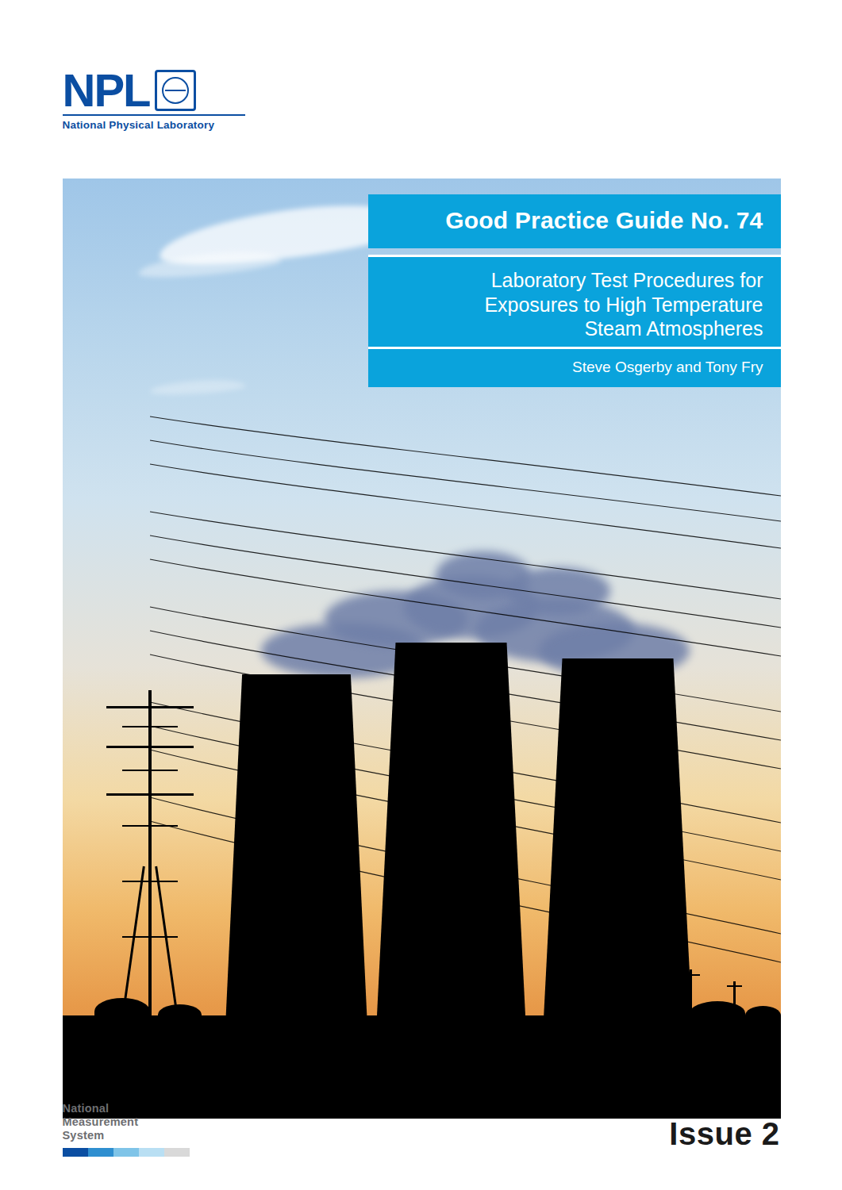NPL
National Physical Laboratory
Good Practice Guide No. 74
Laboratory Test Procedures for
Exposures to High Temperature
Steam Atmospheres
Steve Osgerby and Tony Fry
National
Measurement
System
Issue 2